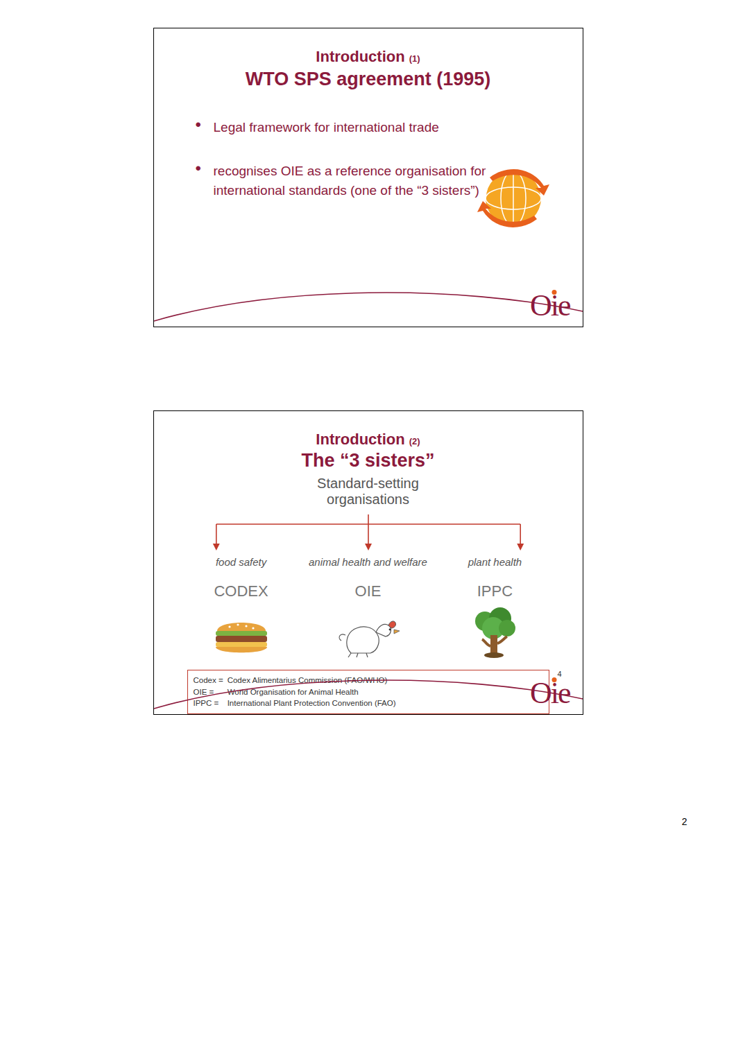Introduction (1)
WTO SPS agreement (1995)
Legal framework for international trade
recognises OIE as a reference organisation for international standards (one of the “3 sisters”)
Oie
Introduction (2)
The “3 sisters”
Standard-setting
organisations
food safety
CODEX
animal health and welfare
OIE
plant health
IPPC
| Codex = | Codex Alimentarius Commission (FAO/WHO) |
| OIE = | World Organisation for Animal Health |
| IPPC = | International Plant Protection Convention (FAO) |
4
Oie
2